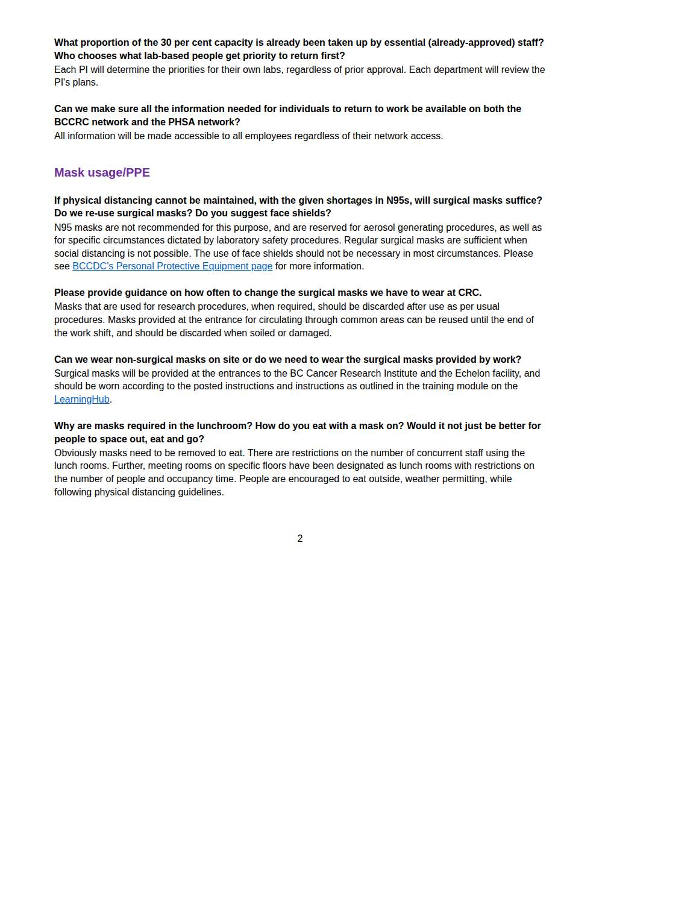What proportion of the 30 per cent capacity is already been taken up by essential (already-approved) staff? Who chooses what lab-based people get priority to return first?
Each PI will determine the priorities for their own labs, regardless of prior approval. Each department will review the PI's plans.
Can we make sure all the information needed for individuals to return to work be available on both the BCCRC network and the PHSA network?
All information will be made accessible to all employees regardless of their network access.
Mask usage/PPE
If physical distancing cannot be maintained, with the given shortages in N95s, will surgical masks suffice? Do we re-use surgical masks? Do you suggest face shields?
N95 masks are not recommended for this purpose, and are reserved for aerosol generating procedures, as well as for specific circumstances dictated by laboratory safety procedures. Regular surgical masks are sufficient when social distancing is not possible. The use of face shields should not be necessary in most circumstances. Please see BCCDC's Personal Protective Equipment page for more information.
Please provide guidance on how often to change the surgical masks we have to wear at CRC.
Masks that are used for research procedures, when required, should be discarded after use as per usual procedures. Masks provided at the entrance for circulating through common areas can be reused until the end of the work shift, and should be discarded when soiled or damaged.
Can we wear non-surgical masks on site or do we need to wear the surgical masks provided by work?
Surgical masks will be provided at the entrances to the BC Cancer Research Institute and the Echelon facility, and should be worn according to the posted instructions and instructions as outlined in the training module on the LearningHub.
Why are masks required in the lunchroom? How do you eat with a mask on? Would it not just be better for people to space out, eat and go?
Obviously masks need to be removed to eat. There are restrictions on the number of concurrent staff using the lunch rooms. Further, meeting rooms on specific floors have been designated as lunch rooms with restrictions on the number of people and occupancy time. People are encouraged to eat outside, weather permitting, while following physical distancing guidelines.
2